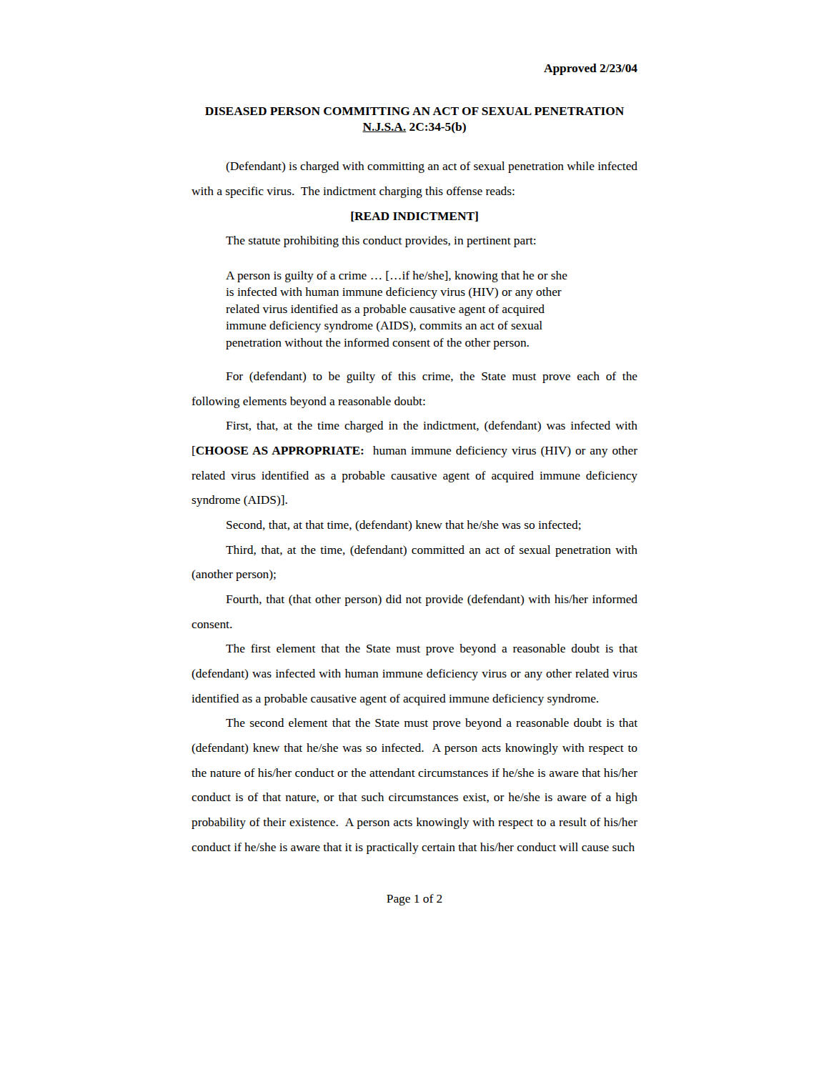Approved 2/23/04
DISEASED PERSON COMMITTING AN ACT OF SEXUAL PENETRATION N.J.S.A. 2C:34-5(b)
(Defendant) is charged with committing an act of sexual penetration while infected with a specific virus. The indictment charging this offense reads:
[READ INDICTMENT]
The statute prohibiting this conduct provides, in pertinent part:
A person is guilty of a crime … […if he/she], knowing that he or she is infected with human immune deficiency virus (HIV) or any other related virus identified as a probable causative agent of acquired immune deficiency syndrome (AIDS), commits an act of sexual penetration without the informed consent of the other person.
For (defendant) to be guilty of this crime, the State must prove each of the following elements beyond a reasonable doubt:
First, that, at the time charged in the indictment, (defendant) was infected with [CHOOSE AS APPROPRIATE: human immune deficiency virus (HIV) or any other related virus identified as a probable causative agent of acquired immune deficiency syndrome (AIDS)].
Second, that, at that time, (defendant) knew that he/she was so infected;
Third, that, at the time, (defendant) committed an act of sexual penetration with (another person);
Fourth, that (that other person) did not provide (defendant) with his/her informed consent.
The first element that the State must prove beyond a reasonable doubt is that (defendant) was infected with human immune deficiency virus or any other related virus identified as a probable causative agent of acquired immune deficiency syndrome.
The second element that the State must prove beyond a reasonable doubt is that (defendant) knew that he/she was so infected. A person acts knowingly with respect to the nature of his/her conduct or the attendant circumstances if he/she is aware that his/her conduct is of that nature, or that such circumstances exist, or he/she is aware of a high probability of their existence. A person acts knowingly with respect to a result of his/her conduct if he/she is aware that it is practically certain that his/her conduct will cause such
Page 1 of 2